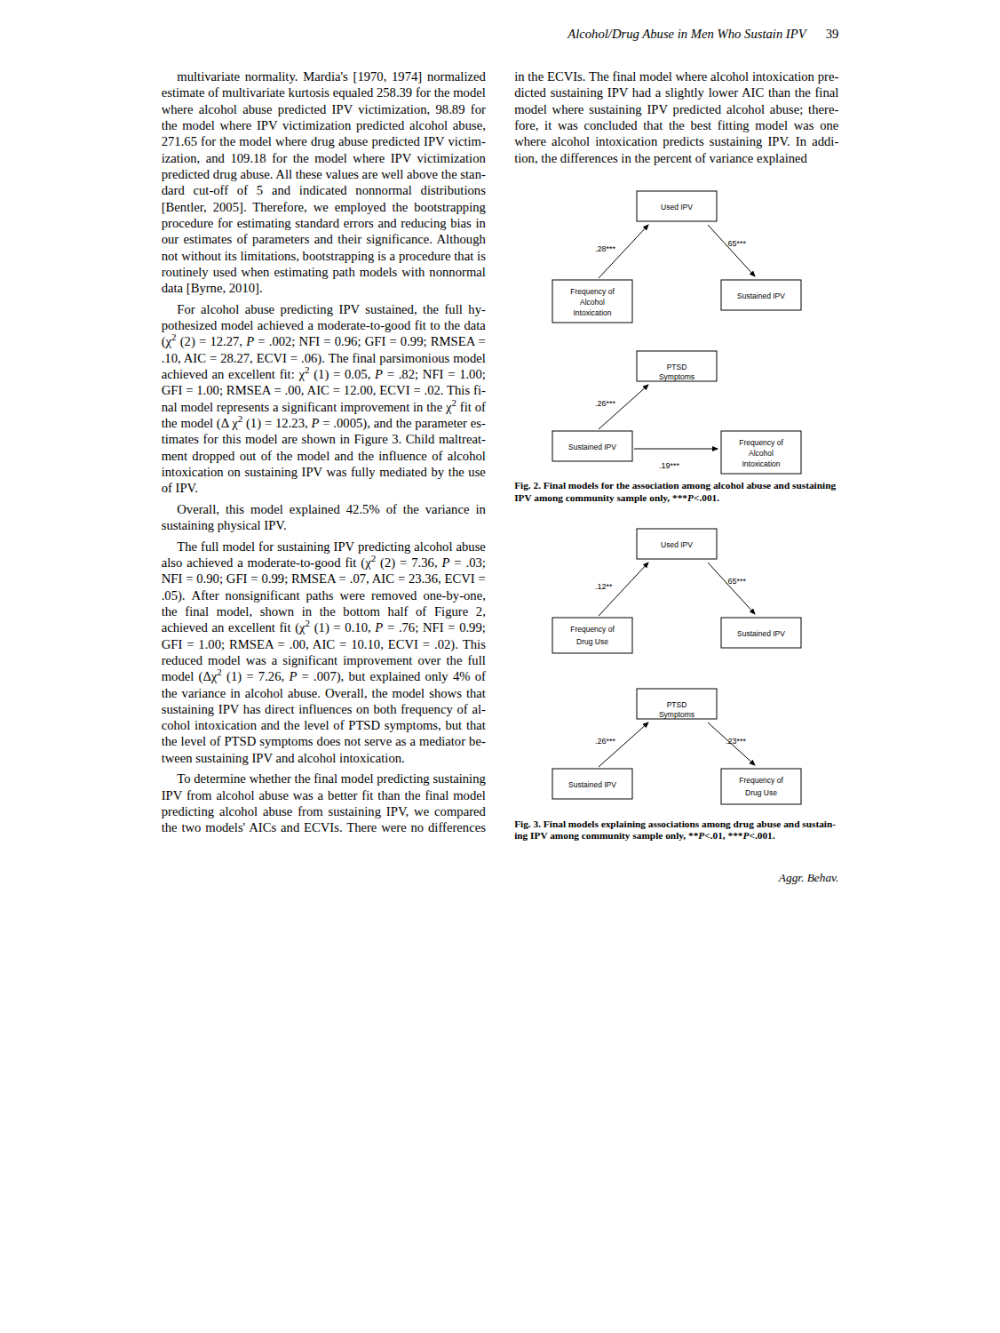Alcohol/Drug Abuse in Men Who Sustain IPV 39
multivariate normality. Mardia's [1970, 1974] normalized estimate of multivariate kurtosis equaled 258.39 for the model where alcohol abuse predicted IPV victimization, 98.89 for the model where IPV victimization predicted alcohol abuse, 271.65 for the model where drug abuse predicted IPV victimization, and 109.18 for the model where IPV victimization predicted drug abuse. All these values are well above the standard cut-off of 5 and indicated nonnormal distributions [Bentler, 2005]. Therefore, we employed the bootstrapping procedure for estimating standard errors and reducing bias in our estimates of parameters and their significance. Although not without its limitations, bootstrapping is a procedure that is routinely used when estimating path models with nonnormal data [Byrne, 2010].
For alcohol abuse predicting IPV sustained, the full hypothesized model achieved a moderate-to-good fit to the data (χ2 (2) = 12.27, P = .002; NFI = 0.96; GFI = 0.99; RMSEA = .10, AIC = 28.27, ECVI = .06). The final parsimonious model achieved an excellent fit: χ2 (1) = 0.05, P = .82; NFI = 1.00; GFI = 1.00; RMSEA = .00, AIC = 12.00, ECVI = .02. This final model represents a significant improvement in the χ2 fit of the model (Δ χ2 (1) = 12.23, P = .0005), and the parameter estimates for this model are shown in Figure 3. Child maltreatment dropped out of the model and the influence of alcohol intoxication on sustaining IPV was fully mediated by the use of IPV.
Overall, this model explained 42.5% of the variance in sustaining physical IPV.
The full model for sustaining IPV predicting alcohol abuse also achieved a moderate-to-good fit (χ2 (2) = 7.36, P = .03; NFI = 0.90; GFI = 0.99; RMSEA = .07, AIC = 23.36, ECVI = .05). After nonsignificant paths were removed one-by-one, the final model, shown in the bottom half of Figure 2, achieved an excellent fit (χ2 (1) = 0.10, P = .76; NFI = 0.99; GFI = 1.00; RMSEA = .00, AIC = 10.10, ECVI = .02). This reduced model was a significant improvement over the full model (Δχ2 (1) = 7.26, P = .007), but explained only 4% of the variance in alcohol abuse. Overall, the model shows that sustaining IPV has direct influences on both frequency of alcohol intoxication and the level of PTSD symptoms, but that the level of PTSD symptoms does not serve as a mediator between sustaining IPV and alcohol intoxication.
To determine whether the final model predicting sustaining IPV from alcohol abuse was a better fit than the final model predicting alcohol abuse from sustaining IPV, we compared the two models' AICs and ECVIs. There were no differences in the ECVIs. The final model where alcohol intoxication predicted sustaining IPV had a slightly lower AIC than the final model where sustaining IPV predicted alcohol abuse; therefore, it was concluded that the best fitting model was one where alcohol intoxication predicts sustaining IPV. In addition, the differences in the percent of variance explained
Used IPV Frequency of Alcohol Intoxication Sustained IPV PTSD Symptoms Sustained IPV Frequency of Alcohol Intoxication .28*** .65*** .26*** .19***
Fig. 2. Final models for the association among alcohol abuse and sustaining IPV among community sample only, ***P<.001.
Used IPV Frequency of Drug Use Sustained IPV PTSD Symptoms Sustained IPV Frequency of Drug Use .12** .65*** .26*** .23***
Fig. 3. Final models explaining associations among drug abuse and sustaining IPV among community sample only, **P<.01, ***P<.001.
Aggr. Behav.